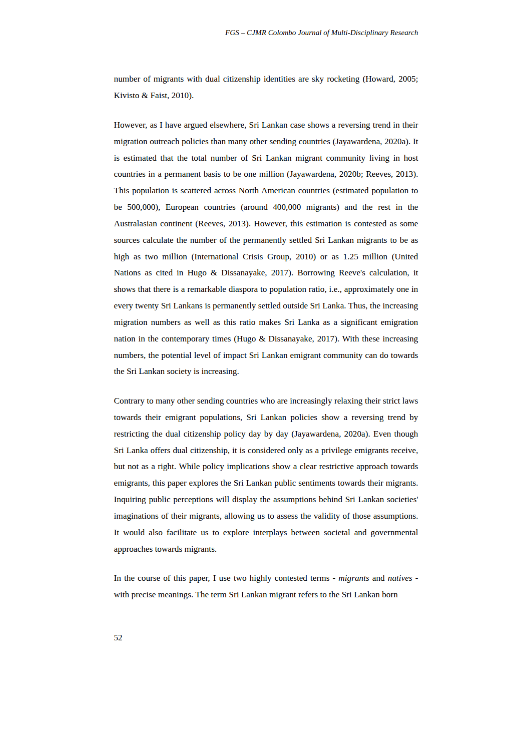FGS – CJMR Colombo Journal of Multi-Disciplinary Research
number of migrants with dual citizenship identities are sky rocketing (Howard, 2005; Kivisto & Faist, 2010).
However, as I have argued elsewhere, Sri Lankan case shows a reversing trend in their migration outreach policies than many other sending countries (Jayawardena, 2020a). It is estimated that the total number of Sri Lankan migrant community living in host countries in a permanent basis to be one million (Jayawardena, 2020b; Reeves, 2013). This population is scattered across North American countries (estimated population to be 500,000), European countries (around 400,000 migrants) and the rest in the Australasian continent (Reeves, 2013). However, this estimation is contested as some sources calculate the number of the permanently settled Sri Lankan migrants to be as high as two million (International Crisis Group, 2010) or as 1.25 million (United Nations as cited in Hugo & Dissanayake, 2017). Borrowing Reeve's calculation, it shows that there is a remarkable diaspora to population ratio, i.e., approximately one in every twenty Sri Lankans is permanently settled outside Sri Lanka. Thus, the increasing migration numbers as well as this ratio makes Sri Lanka as a significant emigration nation in the contemporary times (Hugo & Dissanayake, 2017). With these increasing numbers, the potential level of impact Sri Lankan emigrant community can do towards the Sri Lankan society is increasing.
Contrary to many other sending countries who are increasingly relaxing their strict laws towards their emigrant populations, Sri Lankan policies show a reversing trend by restricting the dual citizenship policy day by day (Jayawardena, 2020a). Even though Sri Lanka offers dual citizenship, it is considered only as a privilege emigrants receive, but not as a right. While policy implications show a clear restrictive approach towards emigrants, this paper explores the Sri Lankan public sentiments towards their migrants. Inquiring public perceptions will display the assumptions behind Sri Lankan societies' imaginations of their migrants, allowing us to assess the validity of those assumptions. It would also facilitate us to explore interplays between societal and governmental approaches towards migrants.
In the course of this paper, I use two highly contested terms - migrants and natives - with precise meanings. The term Sri Lankan migrant refers to the Sri Lankan born
52